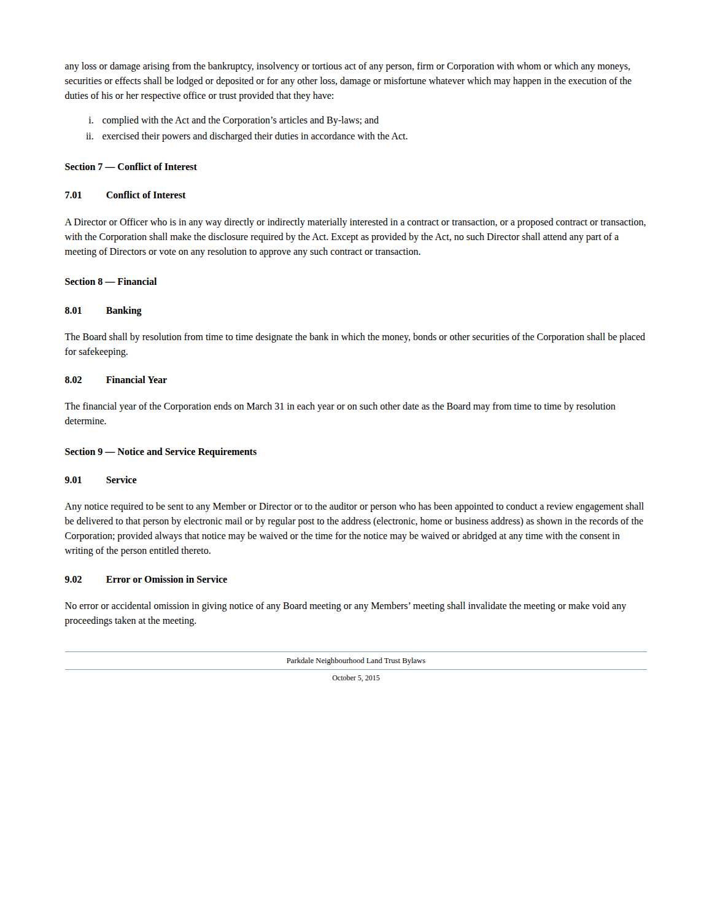any loss or damage arising from the bankruptcy, insolvency or tortious act of any person, firm or Corporation with whom or which any moneys, securities or effects shall be lodged or deposited or for any other loss, damage or misfortune whatever which may happen in the execution of the duties of his or her respective office or trust provided that they have:
complied with the Act and the Corporation’s articles and By-laws; and
exercised their powers and discharged their duties in accordance with the Act.
Section 7 — Conflict of Interest
7.01 Conflict of Interest
A Director or Officer who is in any way directly or indirectly materially interested in a contract or transaction, or a proposed contract or transaction, with the Corporation shall make the disclosure required by the Act. Except as provided by the Act, no such Director shall attend any part of a meeting of Directors or vote on any resolution to approve any such contract or transaction.
Section 8 — Financial
8.01 Banking
The Board shall by resolution from time to time designate the bank in which the money, bonds or other securities of the Corporation shall be placed for safekeeping.
8.02 Financial Year
The financial year of the Corporation ends on March 31 in each year or on such other date as the Board may from time to time by resolution determine.
Section 9 — Notice and Service Requirements
9.01 Service
Any notice required to be sent to any Member or Director or to the auditor or person who has been appointed to conduct a review engagement shall be delivered to that person by electronic mail or by regular post to the address (electronic, home or business address) as shown in the records of the Corporation; provided always that notice may be waived or the time for the notice may be waived or abridged at any time with the consent in writing of the person entitled thereto.
9.02 Error or Omission in Service
No error or accidental omission in giving notice of any Board meeting or any Members’ meeting shall invalidate the meeting or make void any proceedings taken at the meeting.
Parkdale Neighbourhood Land Trust Bylaws
October 5, 2015